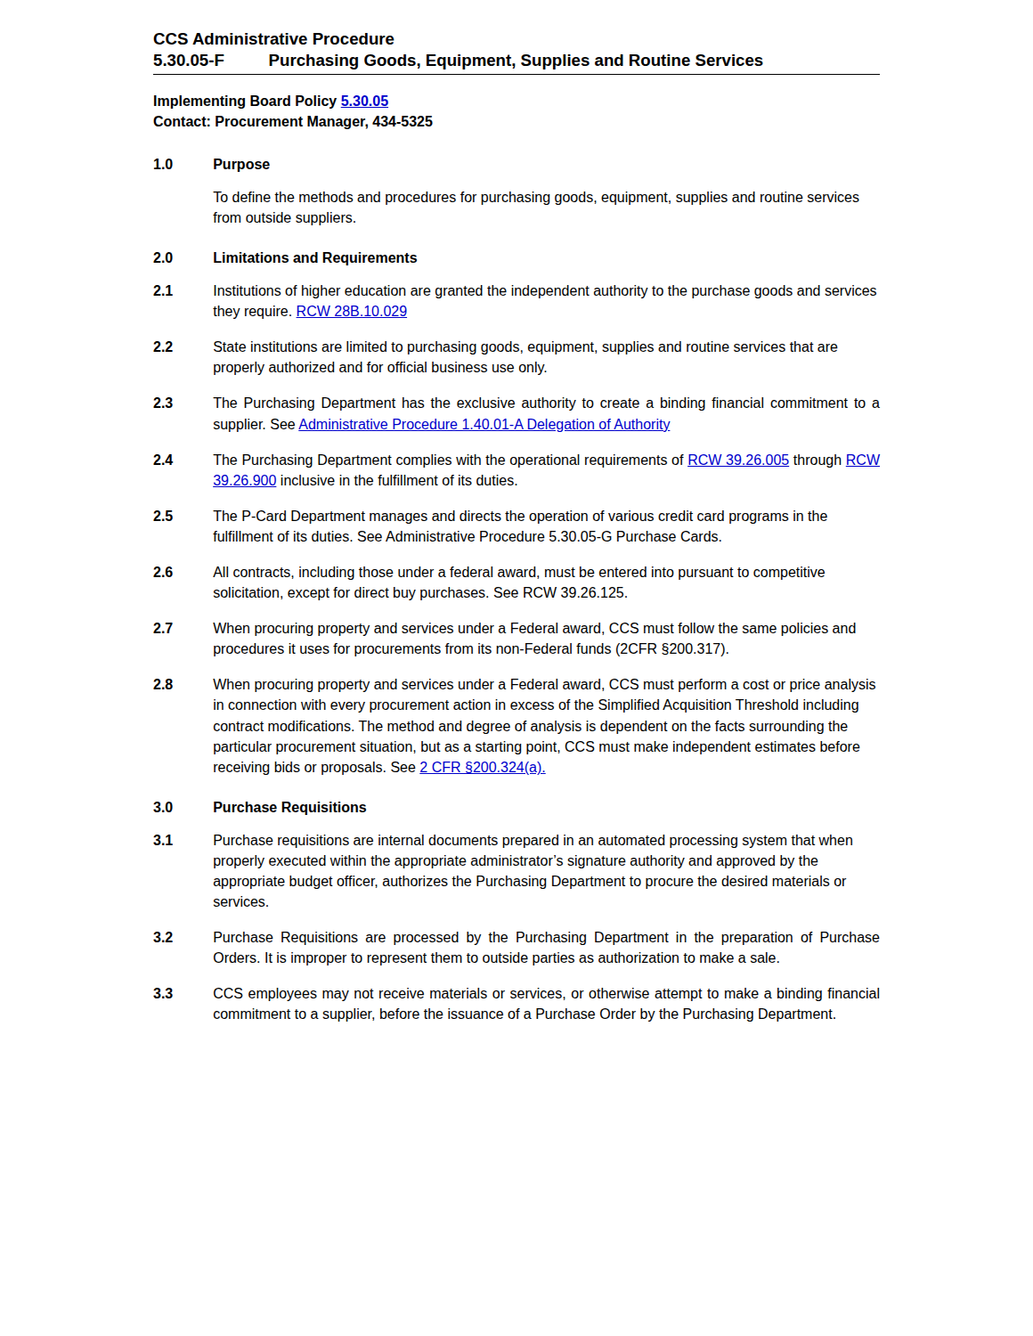CCS Administrative Procedure 5.30.05-FPurchasing Goods, Equipment, Supplies and Routine Services
Implementing Board Policy 5.30.05
Contact: Procurement Manager, 434-5325
1.0 Purpose
To define the methods and procedures for purchasing goods, equipment, supplies and routine services from outside suppliers.
2.0 Limitations and Requirements
2.1 Institutions of higher education are granted the independent authority to the purchase goods and services they require. RCW 28B.10.029
2.2 State institutions are limited to purchasing goods, equipment, supplies and routine services that are properly authorized and for official business use only.
2.3 The Purchasing Department has the exclusive authority to create a binding financial commitment to a supplier. See Administrative Procedure 1.40.01-A Delegation of Authority
2.4 The Purchasing Department complies with the operational requirements of RCW 39.26.005 through RCW 39.26.900 inclusive in the fulfillment of its duties.
2.5 The P-Card Department manages and directs the operation of various credit card programs in the fulfillment of its duties. See Administrative Procedure 5.30.05-G Purchase Cards.
2.6 All contracts, including those under a federal award, must be entered into pursuant to competitive solicitation, except for direct buy purchases. See RCW 39.26.125.
2.7 When procuring property and services under a Federal award, CCS must follow the same policies and procedures it uses for procurements from its non-Federal funds (2CFR §200.317).
2.8 When procuring property and services under a Federal award, CCS must perform a cost or price analysis in connection with every procurement action in excess of the Simplified Acquisition Threshold including contract modifications. The method and degree of analysis is dependent on the facts surrounding the particular procurement situation, but as a starting point, CCS must make independent estimates before receiving bids or proposals. See 2 CFR §200.324(a).
3.0 Purchase Requisitions
3.1 Purchase requisitions are internal documents prepared in an automated processing system that when properly executed within the appropriate administrator’s signature authority and approved by the appropriate budget officer, authorizes the Purchasing Department to procure the desired materials or services.
3.2 Purchase Requisitions are processed by the Purchasing Department in the preparation of Purchase Orders. It is improper to represent them to outside parties as authorization to make a sale.
3.3 CCS employees may not receive materials or services, or otherwise attempt to make a binding financial commitment to a supplier, before the issuance of a Purchase Order by the Purchasing Department.